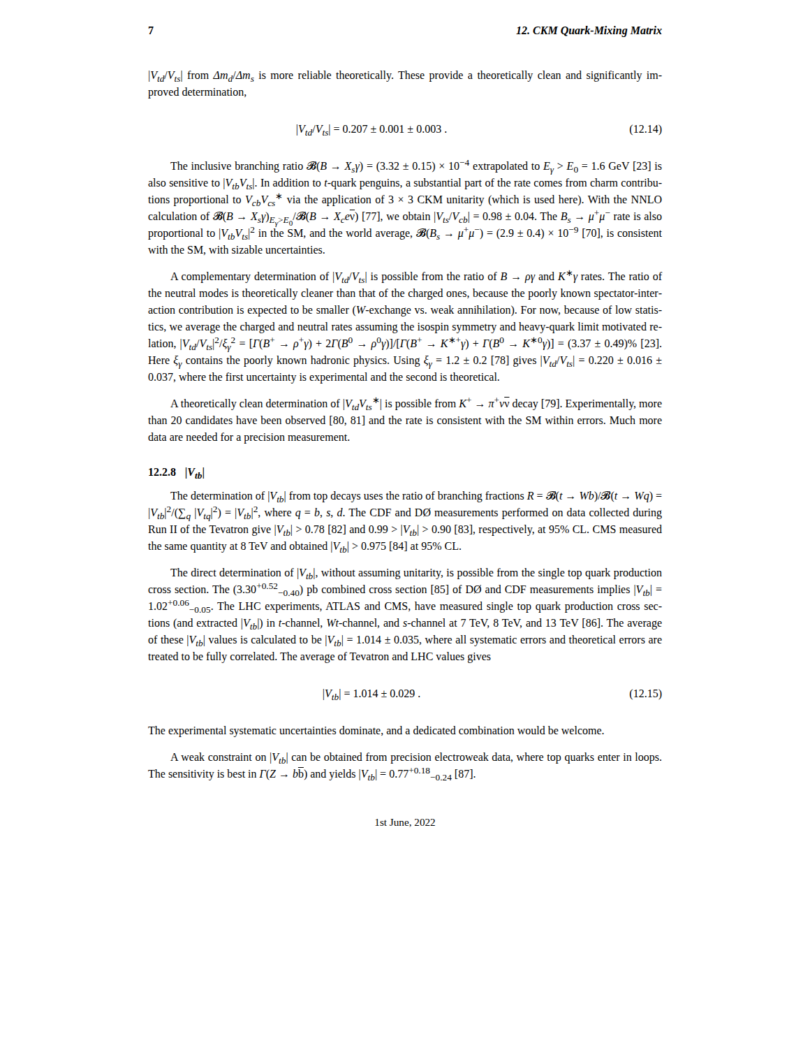7 12. CKM Quark-Mixing Matrix
|Vtd/Vts| from Δmd/Δms is more reliable theoretically. These provide a theoretically clean and significantly improved determination,
|Vtd/Vts| = 0.207 ± 0.001 ± 0.003 . (12.14)
The inclusive branching ratio 𝓑(B → Xsγ) = (3.32 ± 0.15) × 10−4 extrapolated to Eγ > E0 = 1.6 GeV [23] is also sensitive to |VtbVts|. In addition to t-quark penguins, a substantial part of the rate comes from charm contributions proportional to VcbVcs∗ via the application of 3 × 3 CKM unitarity (which is used here). With the NNLO calculation of 𝓑(B → Xsγ)Eγ>E0/𝓑(B → Xceν) [77], we obtain |Vts/Vcb| = 0.98 ± 0.04. The Bs → μ+μ− rate is also proportional to |VtbVts|2 in the SM, and the world average, 𝓑(Bs → μ+μ−) = (2.9 ± 0.4) × 10−9 [70], is consistent with the SM, with sizable uncertainties.
A complementary determination of |Vtd/Vts| is possible from the ratio of B → ργ and K∗γ rates. The ratio of the neutral modes is theoretically cleaner than that of the charged ones, because the poorly known spectator-interaction contribution is expected to be smaller (W-exchange vs. weak annihilation). For now, because of low statistics, we average the charged and neutral rates assuming the isospin symmetry and heavy-quark limit motivated relation, |Vtd/Vts|2/ξγ2 = [Γ(B+ → ρ+γ) + 2Γ(B0 → ρ0γ)]/[Γ(B+ → K∗+γ) + Γ(B0 → K∗0γ)] = (3.37 ± 0.49)% [23]. Here ξγ contains the poorly known hadronic physics. Using ξγ = 1.2 ± 0.2 [78] gives |Vtd/Vts| = 0.220 ± 0.016 ± 0.037, where the first uncertainty is experimental and the second is theoretical.
A theoretically clean determination of |VtdVts∗| is possible from K+ → π+νν decay [79]. Experimentally, more than 20 candidates have been observed [80, 81] and the rate is consistent with the SM within errors. Much more data are needed for a precision measurement.
12.2.8|Vtb|
The determination of |Vtb| from top decays uses the ratio of branching fractions R = 𝓑(t → Wb)/𝓑(t → Wq) = |Vtb|2/(∑q |Vtq|2) = |Vtb|2, where q = b, s, d. The CDF and DØ measurements performed on data collected during Run II of the Tevatron give |Vtb| > 0.78 [82] and 0.99 > |Vtb| > 0.90 [83], respectively, at 95% CL. CMS measured the same quantity at 8 TeV and obtained |Vtb| > 0.975 [84] at 95% CL.
The direct determination of |Vtb|, without assuming unitarity, is possible from the single top quark production cross section. The (3.30+0.52−0.40) pb combined cross section [85] of DØ and CDF measurements implies |Vtb| = 1.02+0.06−0.05. The LHC experiments, ATLAS and CMS, have measured single top quark production cross sections (and extracted |Vtb|) in t-channel, Wt-channel, and s-channel at 7 TeV, 8 TeV, and 13 TeV [86]. The average of these |Vtb| values is calculated to be |Vtb| = 1.014 ± 0.035, where all systematic errors and theoretical errors are treated to be fully correlated. The average of Tevatron and LHC values gives
|Vtb| = 1.014 ± 0.029 . (12.15)
The experimental systematic uncertainties dominate, and a dedicated combination would be welcome.
A weak constraint on |Vtb| can be obtained from precision electroweak data, where top quarks enter in loops. The sensitivity is best in Γ(Z → bb) and yields |Vtb| = 0.77+0.18−0.24 [87].
1st June, 2022